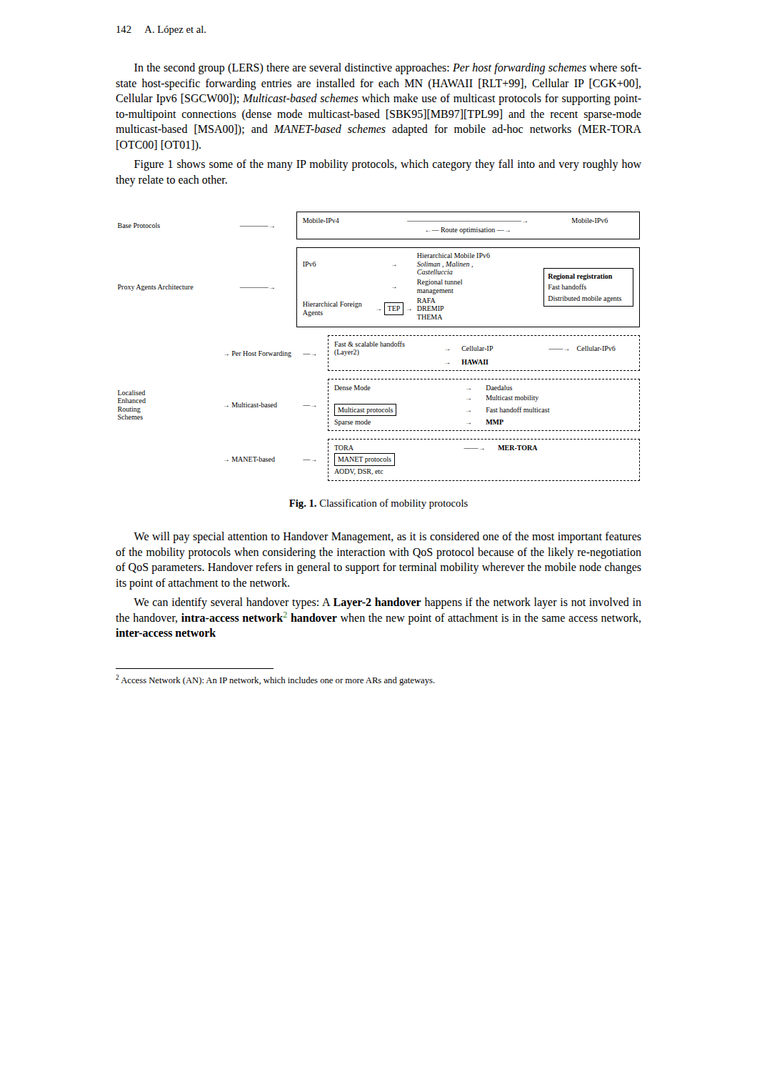142 A. López et al.
In the second group (LERS) there are several distinctive approaches: Per host forwarding schemes where soft-state host-specific forwarding entries are installed for each MN (HAWAII [RLT+99], Cellular IP [CGK+00], Cellular Ipv6 [SGCW00]); Multicast-based schemes which make use of multicast protocols for supporting point-to-multipoint connections (dense mode multicast-based [SBK95][MB97][TPL99] and the recent sparse-mode multicast-based [MSA00]); and MANET-based schemes adapted for mobile ad-hoc networks (MER-TORA [OTC00] [OT01]).
Figure 1 shows some of the many IP mobility protocols, which category they fall into and very roughly how they relate to each other.
| Base Protocols | ————→ | / Mobile-IPv4 / ————————————————→ / Mobile-IPv6 / / / ←— Route optimisation —→ / / |
| Proxy Agents Architecture | ————→ | / IPv6 / → / Hierarchical Mobile IPv6 Soliman , Malinen , Castelluccia / Regional registration Fast handoffs Distributed mobile agents / / / → / Regional tunnel management / / Hierarchical Foreign Agents / → TEP → / RAFA DREMIP THEMA / |
| | → Per Host Forwarding | —→ | / Fast & scalable handoffs (Layer2) / → / Cellular-IP / ——→ / Cellular-IPv6 / / / → / HAWAII / / / |
| Localised Enhanced Routing Schemes | → Multicast-based | —→ | / Dense Mode / → / Daedalus / / / → / Multicast mobility / / Multicast protocols / → / Fast handoff multicast / / Sparse mode / → / MMP / |
| | → MANET-based | —→ | / TORA / ——→ / MER-TORA / / MANET protocols / / / / AODV, DSR, etc / / / |
Fig. 1. Classification of mobility protocols
We will pay special attention to Handover Management, as it is considered one of the most important features of the mobility protocols when considering the interaction with QoS protocol because of the likely re-negotiation of QoS parameters. Handover refers in general to support for terminal mobility wherever the mobile node changes its point of attachment to the network.
We can identify several handover types: A Layer-2 handover happens if the network layer is not involved in the handover, intra-access network2 handover when the new point of attachment is in the same access network, inter-access network
2 Access Network (AN): An IP network, which includes one or more ARs and gateways.